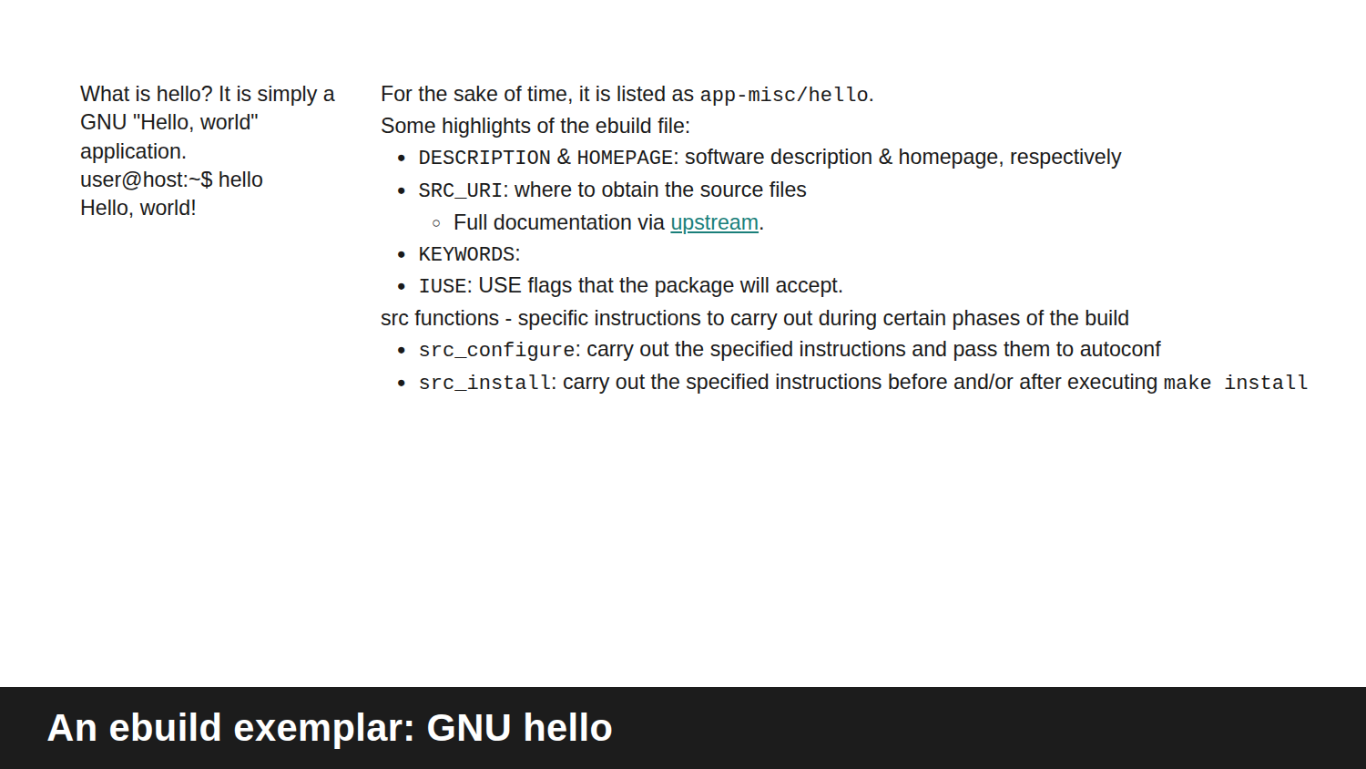What is hello? It is simply a GNU "Hello, world" application.
user@host:~$ hello
Hello, world!
For the sake of time, it is listed as app-misc/hello.
Some highlights of the ebuild file:
DESCRIPTION & HOMEPAGE: software description & homepage, respectively
SRC_URI: where to obtain the source files
Full documentation via upstream.
KEYWORDS:
IUSE: USE flags that the package will accept.
src functions - specific instructions to carry out during certain phases of the build
src_configure: carry out the specified instructions and pass them to autoconf
src_install: carry out the specified instructions before and/or after executing make install
An ebuild exemplar: GNU hello